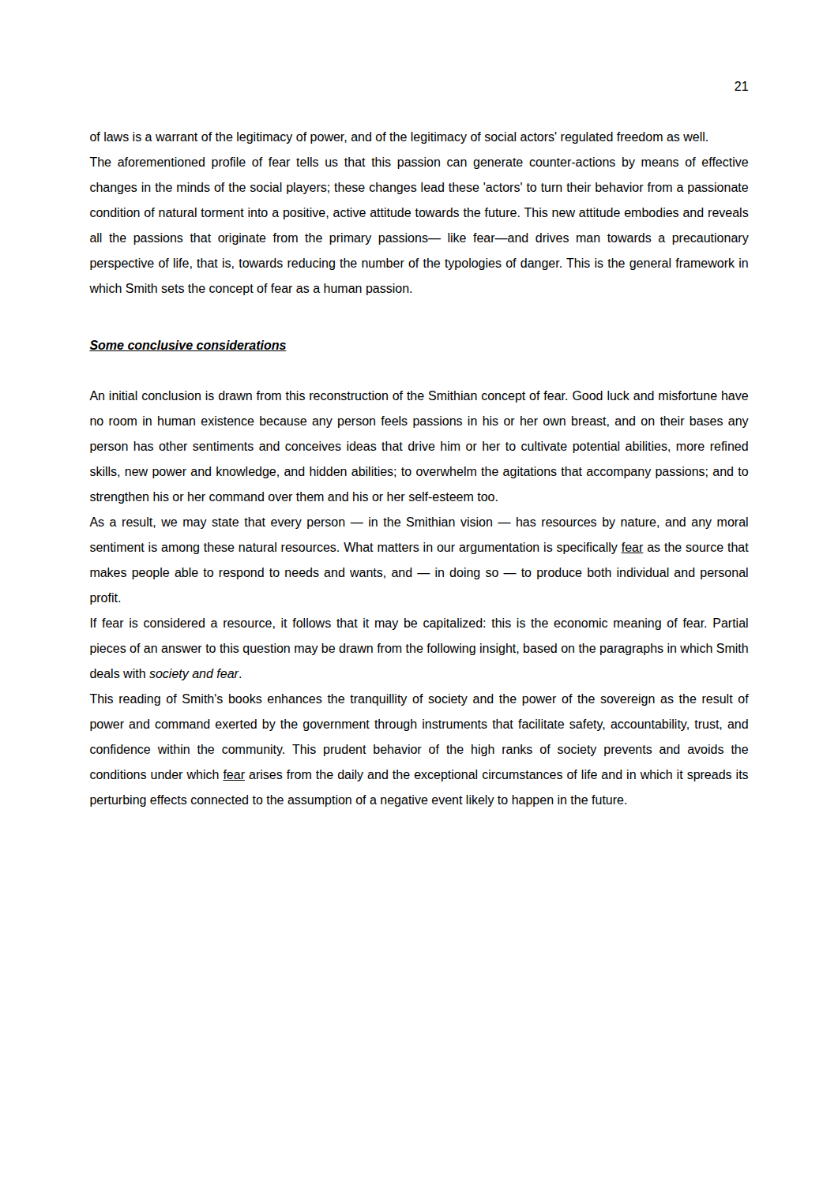21
of laws is a warrant of the legitimacy of power, and of the legitimacy of social actors' regulated freedom as well.
The aforementioned profile of fear tells us that this passion can generate counter-actions by means of effective changes in the minds of the social players; these changes lead these 'actors' to turn their behavior from a passionate condition of natural torment into a positive, active attitude towards the future. This new attitude embodies and reveals all the passions that originate from the primary passions— like fear—and drives man towards a precautionary perspective of life, that is, towards reducing the number of the typologies of danger. This is the general framework in which Smith sets the concept of fear as a human passion.
Some conclusive considerations
An initial conclusion is drawn from this reconstruction of the Smithian concept of fear. Good luck and misfortune have no room in human existence because any person feels passions in his or her own breast, and on their bases any person has other sentiments and conceives ideas that drive him or her to cultivate potential abilities, more refined skills, new power and knowledge, and hidden abilities; to overwhelm the agitations that accompany passions; and to strengthen his or her command over them and his or her self-esteem too.
As a result, we may state that every person — in the Smithian vision — has resources by nature, and any moral sentiment is among these natural resources. What matters in our argumentation is specifically fear as the source that makes people able to respond to needs and wants, and — in doing so — to produce both individual and personal profit.
If fear is considered a resource, it follows that it may be capitalized: this is the economic meaning of fear. Partial pieces of an answer to this question may be drawn from the following insight, based on the paragraphs in which Smith deals with society and fear.
This reading of Smith's books enhances the tranquillity of society and the power of the sovereign as the result of power and command exerted by the government through instruments that facilitate safety, accountability, trust, and confidence within the community. This prudent behavior of the high ranks of society prevents and avoids the conditions under which fear arises from the daily and the exceptional circumstances of life and in which it spreads its perturbing effects connected to the assumption of a negative event likely to happen in the future.